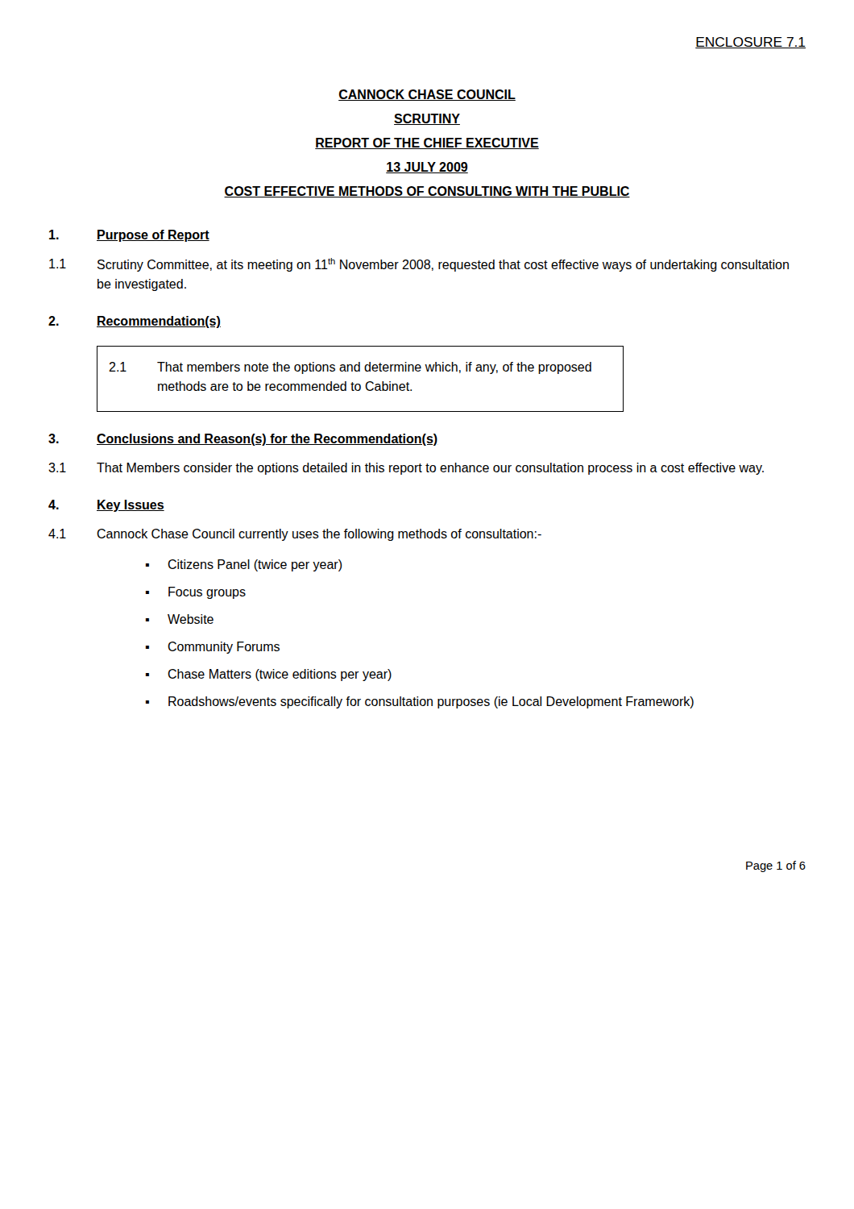ENCLOSURE 7.1
CANNOCK CHASE COUNCIL
SCRUTINY
REPORT OF THE CHIEF EXECUTIVE
13 JULY 2009
COST EFFECTIVE METHODS OF CONSULTING WITH THE PUBLIC
1. Purpose of Report
1.1 Scrutiny Committee, at its meeting on 11th November 2008, requested that cost effective ways of undertaking consultation be investigated.
2. Recommendation(s)
2.1 That members note the options and determine which, if any, of the proposed methods are to be recommended to Cabinet.
3. Conclusions and Reason(s) for the Recommendation(s)
3.1 That Members consider the options detailed in this report to enhance our consultation process in a cost effective way.
4. Key Issues
4.1 Cannock Chase Council currently uses the following methods of consultation:-
Citizens Panel (twice per year)
Focus groups
Website
Community Forums
Chase Matters (twice editions per year)
Roadshows/events specifically for consultation purposes (ie Local Development Framework)
Page 1 of 6